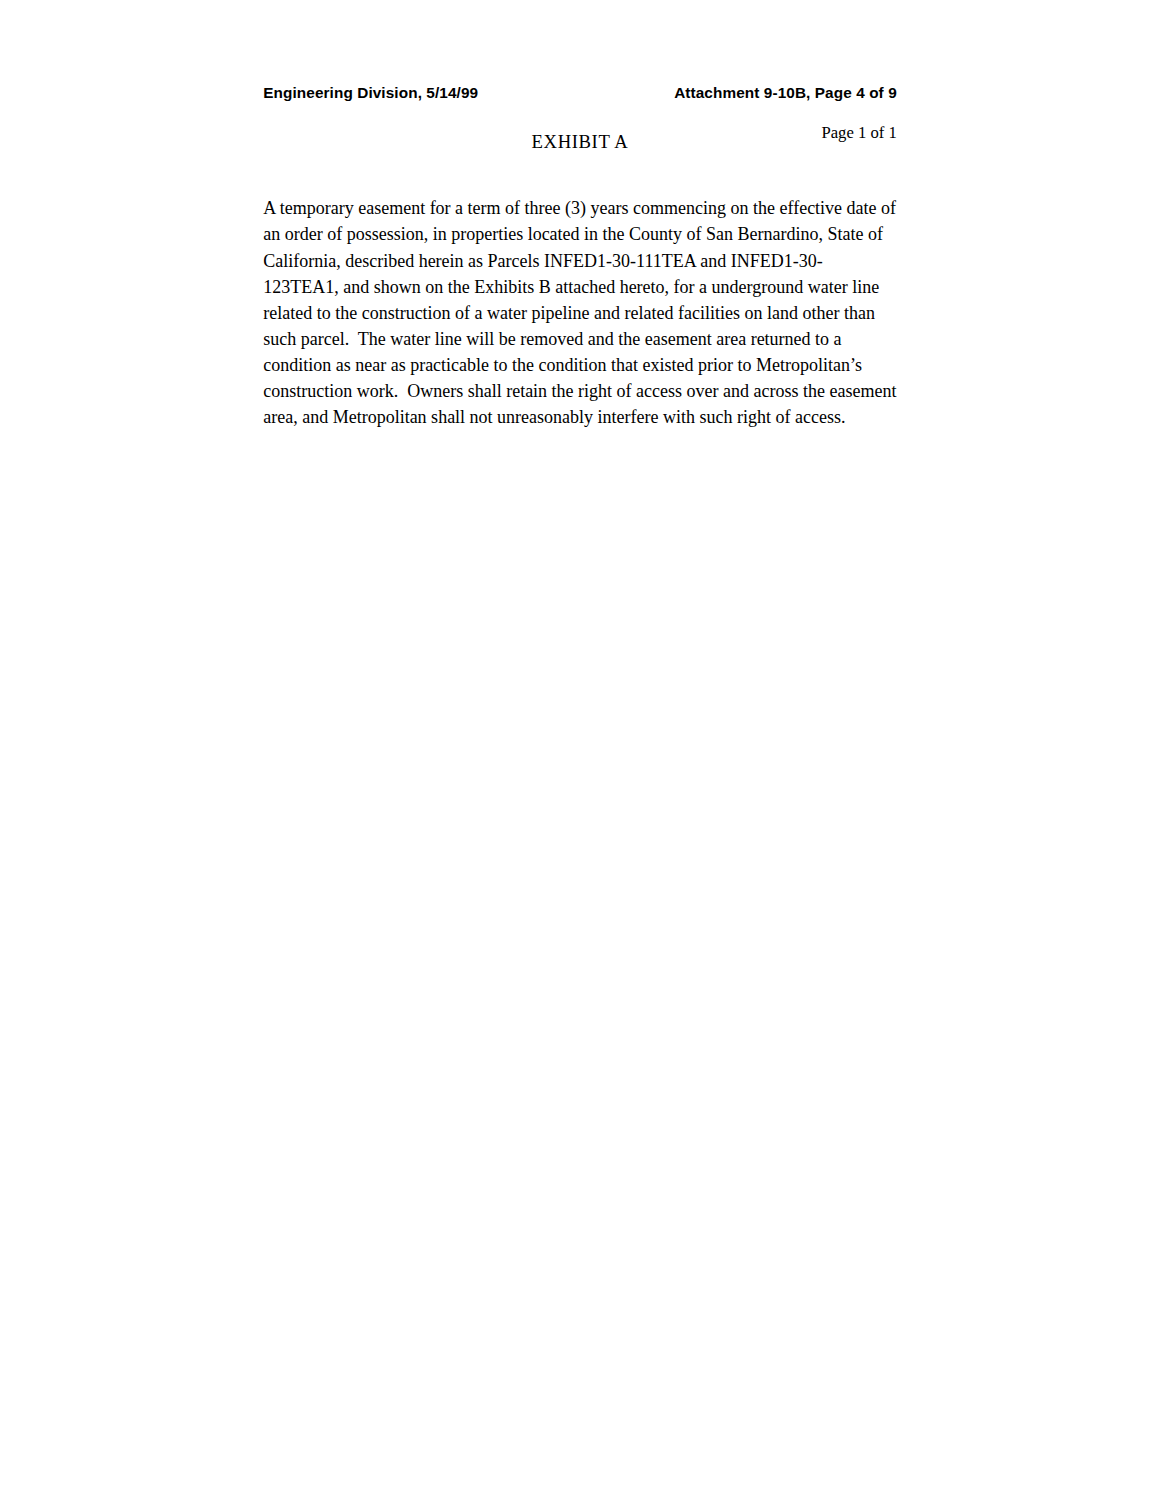Engineering Division, 5/14/99
Attachment 9-10B, Page 4 of 9
Page 1 of 1
EXHIBIT A
A temporary easement for a term of three (3) years commencing on the effective date of an order of possession, in properties located in the County of San Bernardino, State of California, described herein as Parcels INFED1-30-111TEA and INFED1-30-123TEA1, and shown on the Exhibits B attached hereto, for a underground water line related to the construction of a water pipeline and related facilities on land other than such parcel. The water line will be removed and the easement area returned to a condition as near as practicable to the condition that existed prior to Metropolitan’s construction work. Owners shall retain the right of access over and across the easement area, and Metropolitan shall not unreasonably interfere with such right of access.